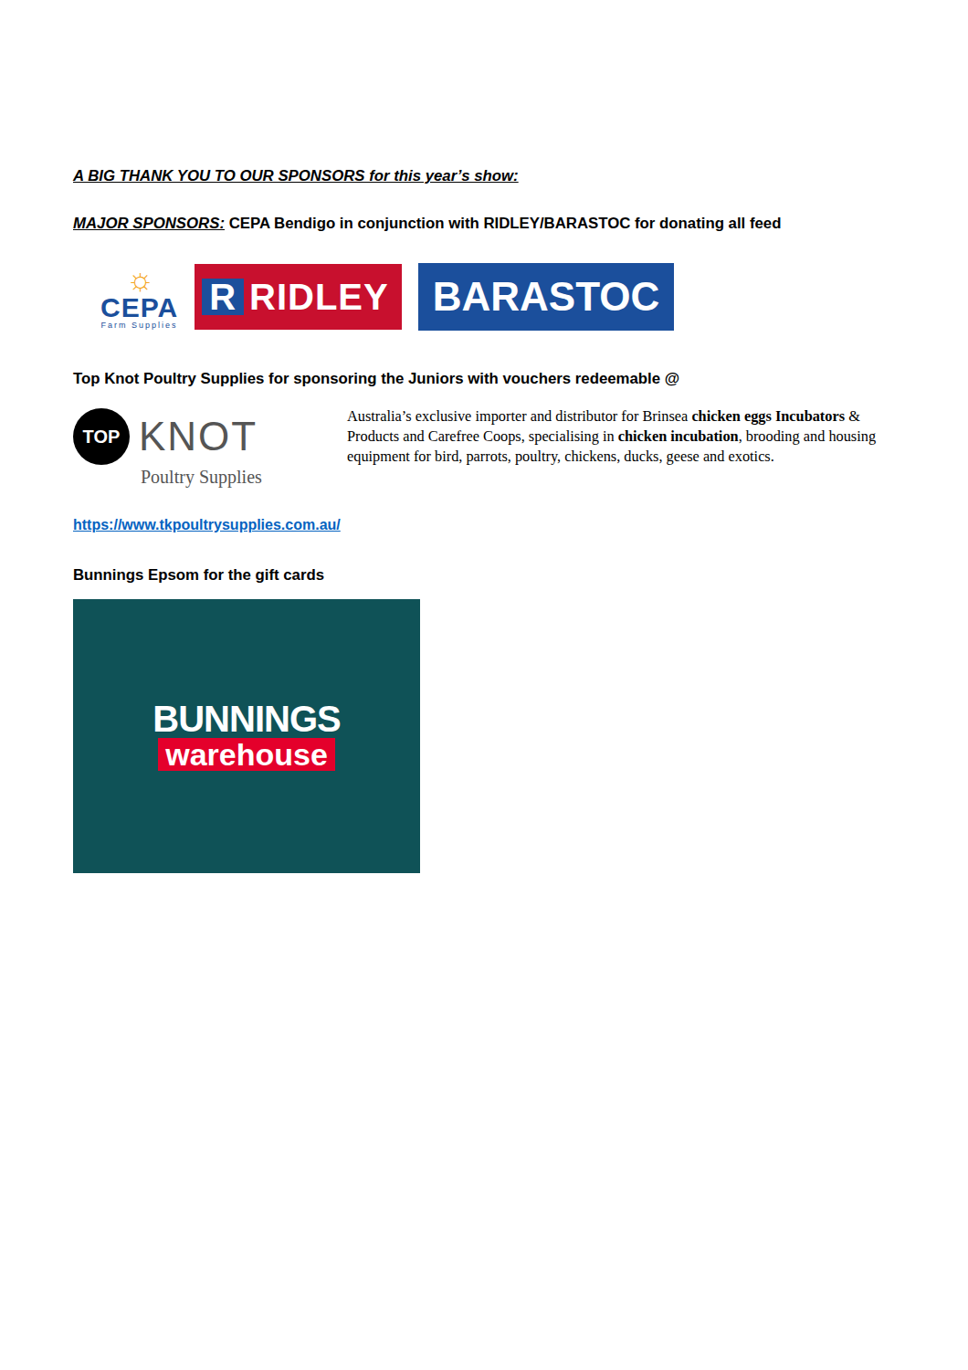A BIG THANK YOU TO OUR SPONSORS for this year’s show:
MAJOR SPONSORS: CEPA Bendigo in conjunction with RIDLEY/BARASTOC for donating all feed
☼
CEPA
Farm Supplies
RRIDLEY
BARASTOC
Top Knot Poultry Supplies for sponsoring the Juniors with vouchers redeemable @
TOP
KNOT
Poultry Supplies
Australia’s exclusive importer and distributor for Brinsea chicken eggs Incubators & Products and Carefree Coops, specialising in chicken incubation, brooding and housing equipment for bird, parrots, poultry, chickens, ducks, geese and exotics.
https://www.tkpoultrysupplies.com.au/
Bunnings Epsom for the gift cards
BUNNINGS
warehouse